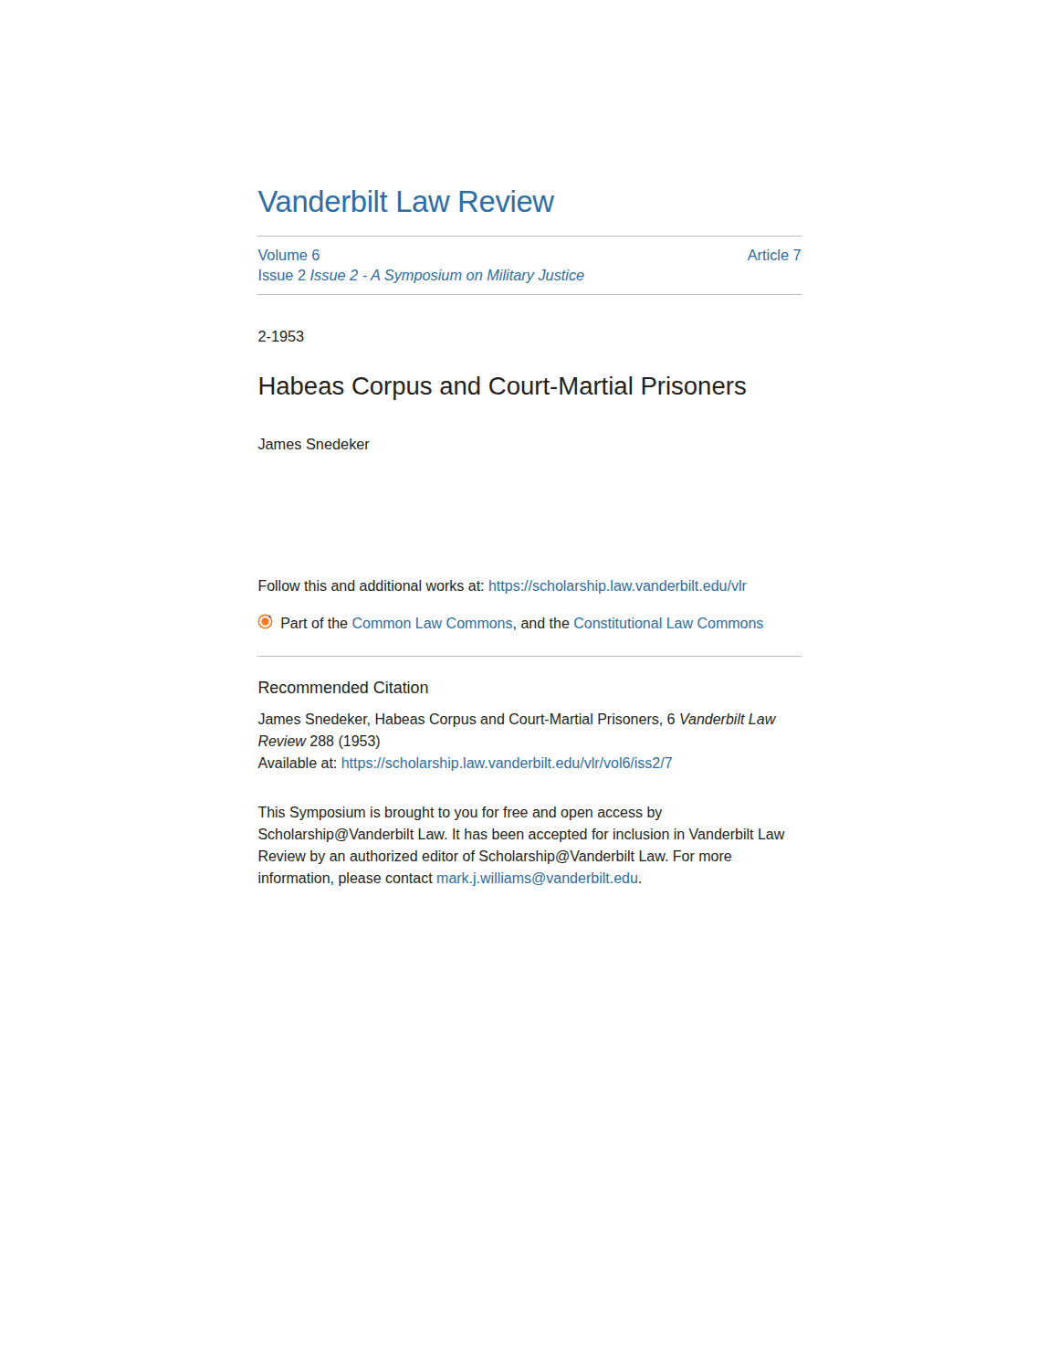Vanderbilt Law Review
Volume 6
Issue 2 Issue 2 - A Symposium on Military Justice
Article 7
2-1953
Habeas Corpus and Court-Martial Prisoners
James Snedeker
Follow this and additional works at: https://scholarship.law.vanderbilt.edu/vlr
Part of the Common Law Commons, and the Constitutional Law Commons
Recommended Citation
James Snedeker, Habeas Corpus and Court-Martial Prisoners, 6 Vanderbilt Law Review 288 (1953)
Available at: https://scholarship.law.vanderbilt.edu/vlr/vol6/iss2/7
This Symposium is brought to you for free and open access by Scholarship@Vanderbilt Law. It has been accepted for inclusion in Vanderbilt Law Review by an authorized editor of Scholarship@Vanderbilt Law. For more information, please contact mark.j.williams@vanderbilt.edu.